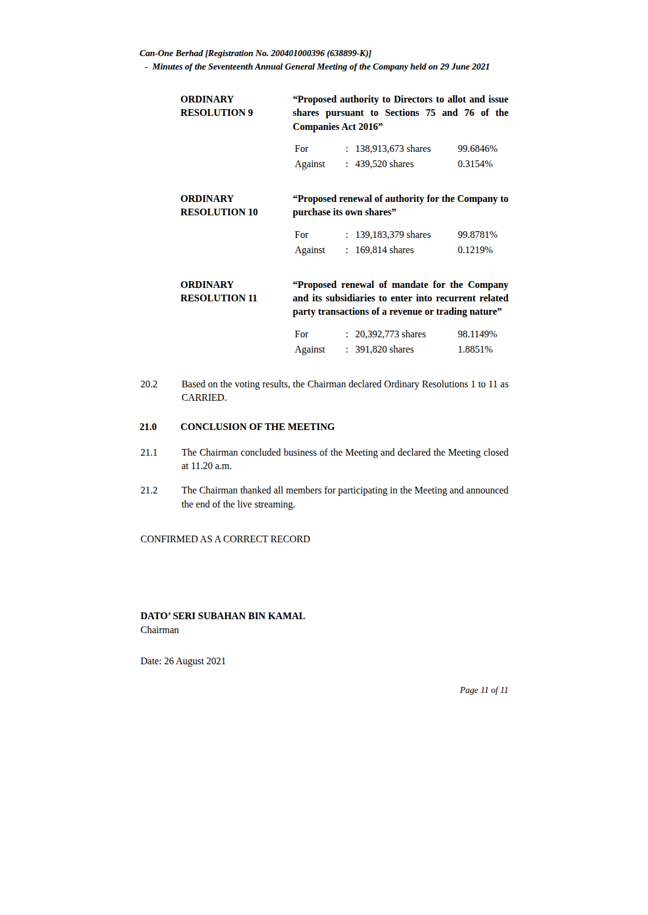Can-One Berhad [Registration No. 200401000396 (638899-K)]
- Minutes of the Seventeenth Annual General Meeting of the Company held on 29 June 2021
ORDINARY
RESOLUTION 9
“Proposed authority to Directors to allot and issue shares pursuant to Sections 75 and 76 of the Companies Act 2016”
| For | : | 138,913,673 shares | 99.6846% |
| Against | : | 439,520 shares | 0.3154% |
ORDINARY
RESOLUTION 10
“Proposed renewal of authority for the Company to purchase its own shares”
| For | : | 139,183,379 shares | 99.8781% |
| Against | : | 169,814 shares | 0.1219% |
ORDINARY
RESOLUTION 11
“Proposed renewal of mandate for the Company and its subsidiaries to enter into recurrent related party transactions of a revenue or trading nature”
| For | : | 20,392,773 shares | 98.1149% |
| Against | : | 391,820 shares | 1.8851% |
20.2
Based on the voting results, the Chairman declared Ordinary Resolutions 1 to 11 as CARRIED.
21.0
CONCLUSION OF THE MEETING
21.1
The Chairman concluded business of the Meeting and declared the Meeting closed at 11.20 a.m.
21.2
The Chairman thanked all members for participating in the Meeting and announced the end of the live streaming.
CONFIRMED AS A CORRECT RECORD
DATO’ SERI SUBAHAN BIN KAMAL
Chairman
Date: 26 August 2021
Page 11 of 11